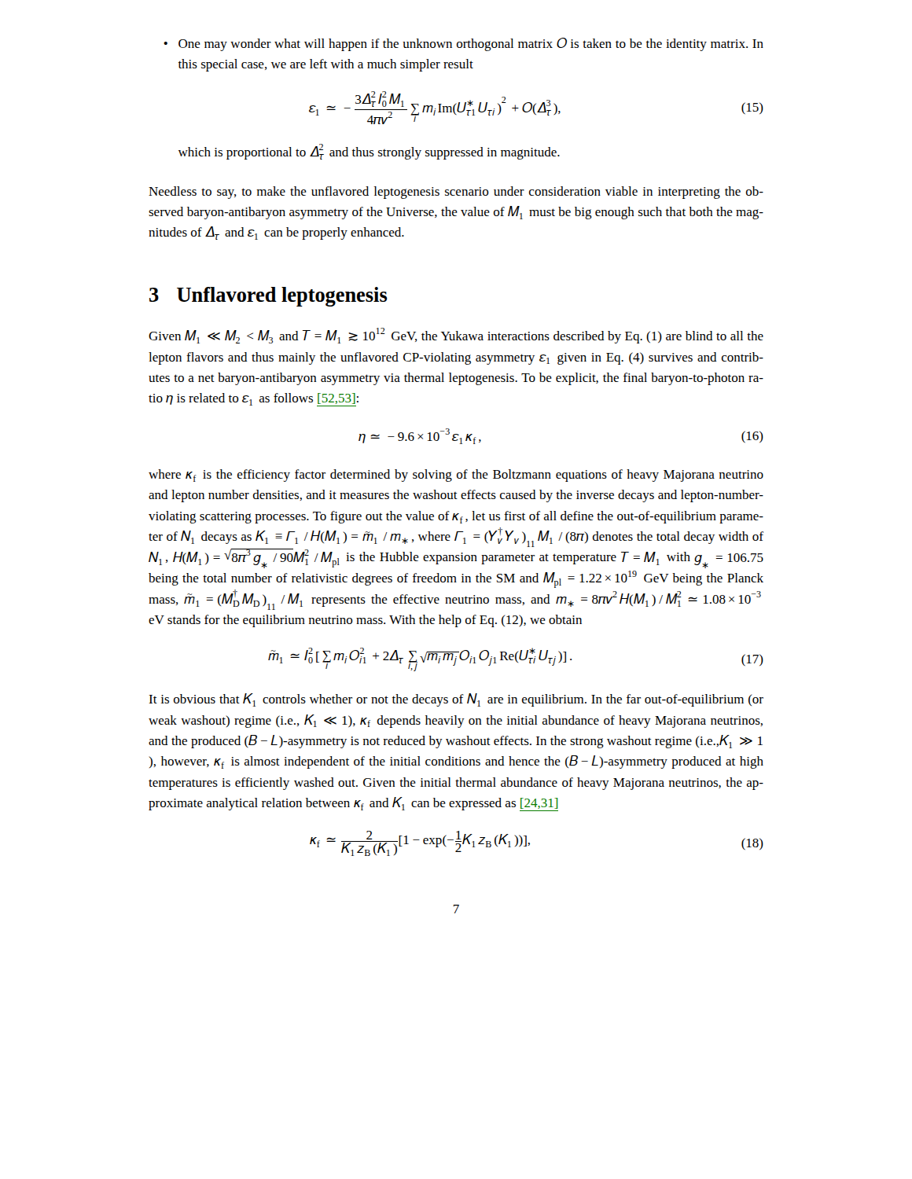One may wonder what will happen if the unknown orthogonal matrix O is taken to be the identity matrix. In this special case, we are left with a much simpler result
ε1 ≃ − 3 Δτ2 I02 M1 4πv2 ∑ i mi Im ( Uτ1∗ Uτi ) 2 + O ( Δτ3 ) ,
(15)
which is proportional to Δτ2 and thus strongly suppressed in magnitude.
Needless to say, to make the unflavored leptogenesis scenario under consideration viable in interpreting the observed baryon-antibaryon asymmetry of the Universe, the value of M1 must be big enough such that both the magnitudes of Δτ and ε1 can be properly enhanced.
3 Unflavored leptogenesis
Given M1≪M2<M3 and T=M1≳1012 GeV, the Yukawa interactions described by Eq. (1) are blind to all the lepton flavors and thus mainly the unflavored CP-violating asymmetry ε1 given in Eq. (4) survives and contributes to a net baryon-antibaryon asymmetry via thermal leptogenesis. To be explicit, the final baryon-to-photon ratio η is related to ε1 as follows [52, 53]:
η ≃ − 9.6 × 10−3 ε1 κf ,
(16)
where κf is the efficiency factor determined by solving of the Boltzmann equations of heavy Majorana neutrino and lepton number densities, and it measures the washout effects caused by the inverse decays and lepton-number-violating scattering processes. To figure out the value of κf, let us first of all define the out-of-equilibrium parameter of N1 decays as K1≡Γ1/H(M1)=m~1/m∗, where Γ1=(Yν†Yν)11M1/(8π) denotes the total decay width of N1, H(M1)=8π3g∗/90M12/Mpl is the Hubble expansion parameter at temperature T=M1 with g∗=106.75 being the total number of relativistic degrees of freedom in the SM and Mpl=1.22×1019 GeV being the Planck mass, m~1=(MD†MD)11/M1 represents the effective neutrino mass, and m∗=8πv2H(M1)/M12≃1.08×10−3 eV stands for the equilibrium neutrino mass. With the help of Eq. (12), we obtain
m~1 ≃ I02 [ ∑i mi Oi12 + 2 Δτ ∑i,j mimj Oi1 Oj1 Re ( Uτi∗ Uτj ) ] .
(17)
It is obvious that K1 controls whether or not the decays of N1 are in equilibrium. In the far out-of-equilibrium (or weak washout) regime (i.e., K1≪1), κf depends heavily on the initial abundance of heavy Majorana neutrinos, and the produced (B−L)-asymmetry is not reduced by washout effects. In the strong washout regime (i.e.,K1≫1), however, κf is almost independent of the initial conditions and hence the (B−L)-asymmetry produced at high temperatures is efficiently washed out. Given the initial thermal abundance of heavy Majorana neutrinos, the approximate analytical relation between κf and K1 can be expressed as [24, 31]
κf ≃ 2 K1 zB (K1) [ 1 − exp ( − 12 K1 zB (K1) ) ] ,
(18)
7